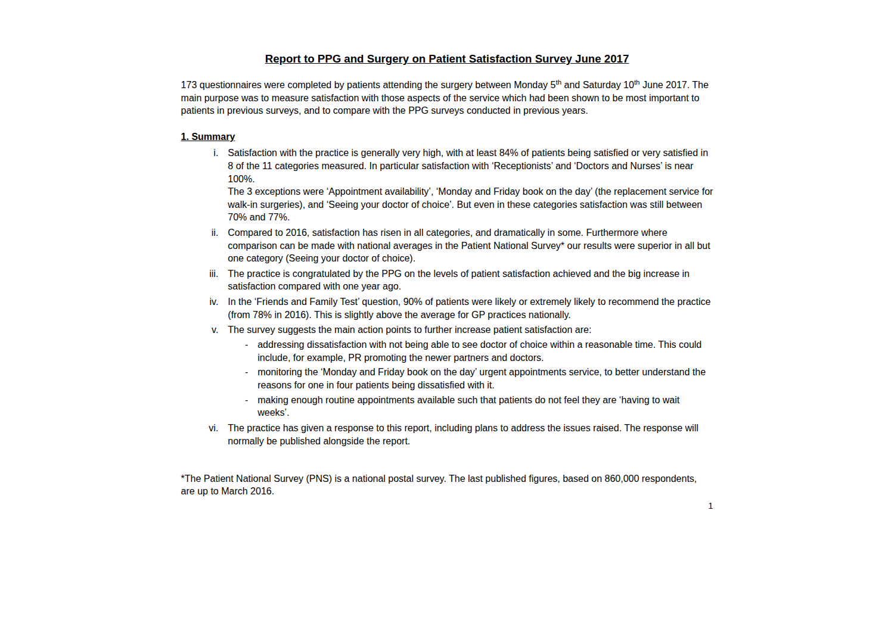Report to PPG and Surgery on Patient Satisfaction Survey June 2017
173 questionnaires were completed by patients attending the surgery between Monday 5th and Saturday 10th June 2017. The main purpose was to measure satisfaction with those aspects of the service which had been shown to be most important to patients in previous surveys, and to compare with the PPG surveys conducted in previous years.
1. Summary
Satisfaction with the practice is generally very high, with at least 84% of patients being satisfied or very satisfied in 8 of the 11 categories measured. In particular satisfaction with ‘Receptionists’ and ‘Doctors and Nurses’ is near 100%.
The 3 exceptions were ‘Appointment availability’, ‘Monday and Friday book on the day’ (the replacement service for walk-in surgeries), and ‘Seeing your doctor of choice’. But even in these categories satisfaction was still between 70% and 77%.
Compared to 2016, satisfaction has risen in all categories, and dramatically in some. Furthermore where comparison can be made with national averages in the Patient National Survey* our results were superior in all but one category (Seeing your doctor of choice).
The practice is congratulated by the PPG on the levels of patient satisfaction achieved and the big increase in satisfaction compared with one year ago.
In the ‘Friends and Family Test’ question, 90% of patients were likely or extremely likely to recommend the practice (from 78% in 2016). This is slightly above the average for GP practices nationally.
The survey suggests the main action points to further increase patient satisfaction are:
addressing dissatisfaction with not being able to see doctor of choice within a reasonable time. This could include, for example, PR promoting the newer partners and doctors.
monitoring the ‘Monday and Friday book on the day’ urgent appointments service, to better understand the reasons for one in four patients being dissatisfied with it.
making enough routine appointments available such that patients do not feel they are ‘having to wait weeks’.
The practice has given a response to this report, including plans to address the issues raised. The response will normally be published alongside the report.
*The Patient National Survey (PNS) is a national postal survey. The last published figures, based on 860,000 respondents, are up to March 2016.
1